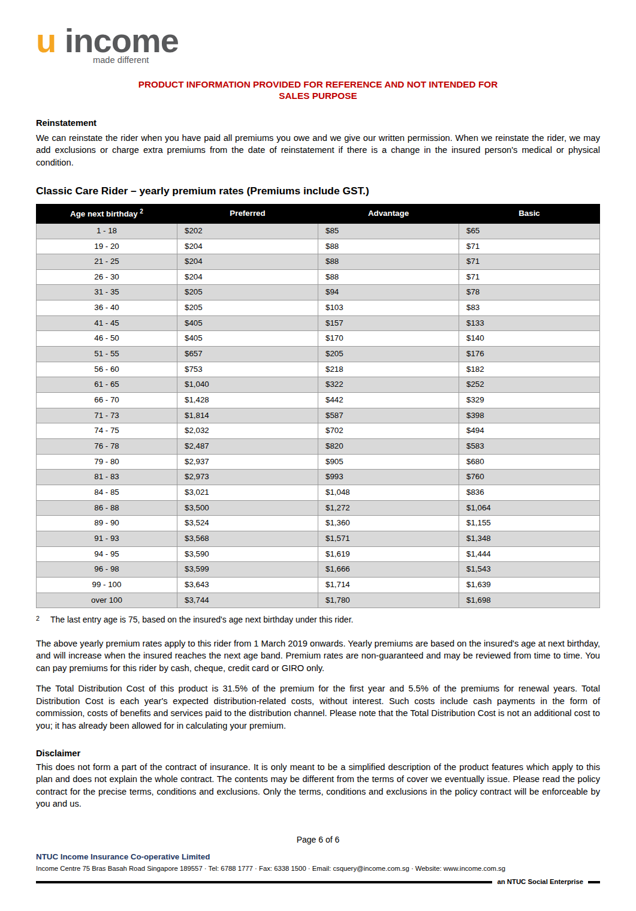u income
made different
PRODUCT INFORMATION PROVIDED FOR REFERENCE AND NOT INTENDED FOR
SALES PURPOSE
Reinstatement
We can reinstate the rider when you have paid all premiums you owe and we give our written permission. When we reinstate the rider, we may add exclusions or charge extra premiums from the date of reinstatement if there is a change in the insured person's medical or physical condition.
Classic Care Rider – yearly premium rates (Premiums include GST.)
| Age next birthday 2 | Preferred | Advantage | Basic |
| --- | --- | --- | --- |
| 1 - 18 | $202 | $85 | $65 |
| 19 - 20 | $204 | $88 | $71 |
| 21 - 25 | $204 | $88 | $71 |
| 26 - 30 | $204 | $88 | $71 |
| 31 - 35 | $205 | $94 | $78 |
| 36 - 40 | $205 | $103 | $83 |
| 41 - 45 | $405 | $157 | $133 |
| 46 - 50 | $405 | $170 | $140 |
| 51 - 55 | $657 | $205 | $176 |
| 56 - 60 | $753 | $218 | $182 |
| 61 - 65 | $1,040 | $322 | $252 |
| 66 - 70 | $1,428 | $442 | $329 |
| 71 - 73 | $1,814 | $587 | $398 |
| 74 - 75 | $2,032 | $702 | $494 |
| 76 - 78 | $2,487 | $820 | $583 |
| 79 - 80 | $2,937 | $905 | $680 |
| 81 - 83 | $2,973 | $993 | $760 |
| 84 - 85 | $3,021 | $1,048 | $836 |
| 86 - 88 | $3,500 | $1,272 | $1,064 |
| 89 - 90 | $3,524 | $1,360 | $1,155 |
| 91 - 93 | $3,568 | $1,571 | $1,348 |
| 94 - 95 | $3,590 | $1,619 | $1,444 |
| 96 - 98 | $3,599 | $1,666 | $1,543 |
| 99 - 100 | $3,643 | $1,714 | $1,639 |
| over 100 | $3,744 | $1,780 | $1,698 |
2 The last entry age is 75, based on the insured's age next birthday under this rider.
The above yearly premium rates apply to this rider from 1 March 2019 onwards. Yearly premiums are based on the insured's age at next birthday, and will increase when the insured reaches the next age band. Premium rates are non-guaranteed and may be reviewed from time to time. You can pay premiums for this rider by cash, cheque, credit card or GIRO only.
The Total Distribution Cost of this product is 31.5% of the premium for the first year and 5.5% of the premiums for renewal years. Total Distribution Cost is each year's expected distribution-related costs, without interest. Such costs include cash payments in the form of commission, costs of benefits and services paid to the distribution channel. Please note that the Total Distribution Cost is not an additional cost to you; it has already been allowed for in calculating your premium.
Disclaimer
This does not form a part of the contract of insurance. It is only meant to be a simplified description of the product features which apply to this plan and does not explain the whole contract. The contents may be different from the terms of cover we eventually issue. Please read the policy contract for the precise terms, conditions and exclusions. Only the terms, conditions and exclusions in the policy contract will be enforceable by you and us.
Page 6 of 6
NTUC Income Insurance Co-operative Limited
Income Centre 75 Bras Basah Road Singapore 189557 · Tel: 6788 1777 · Fax: 6338 1500 · Email: csquery@income.com.sg · Website: www.income.com.sg
an NTUC Social Enterprise